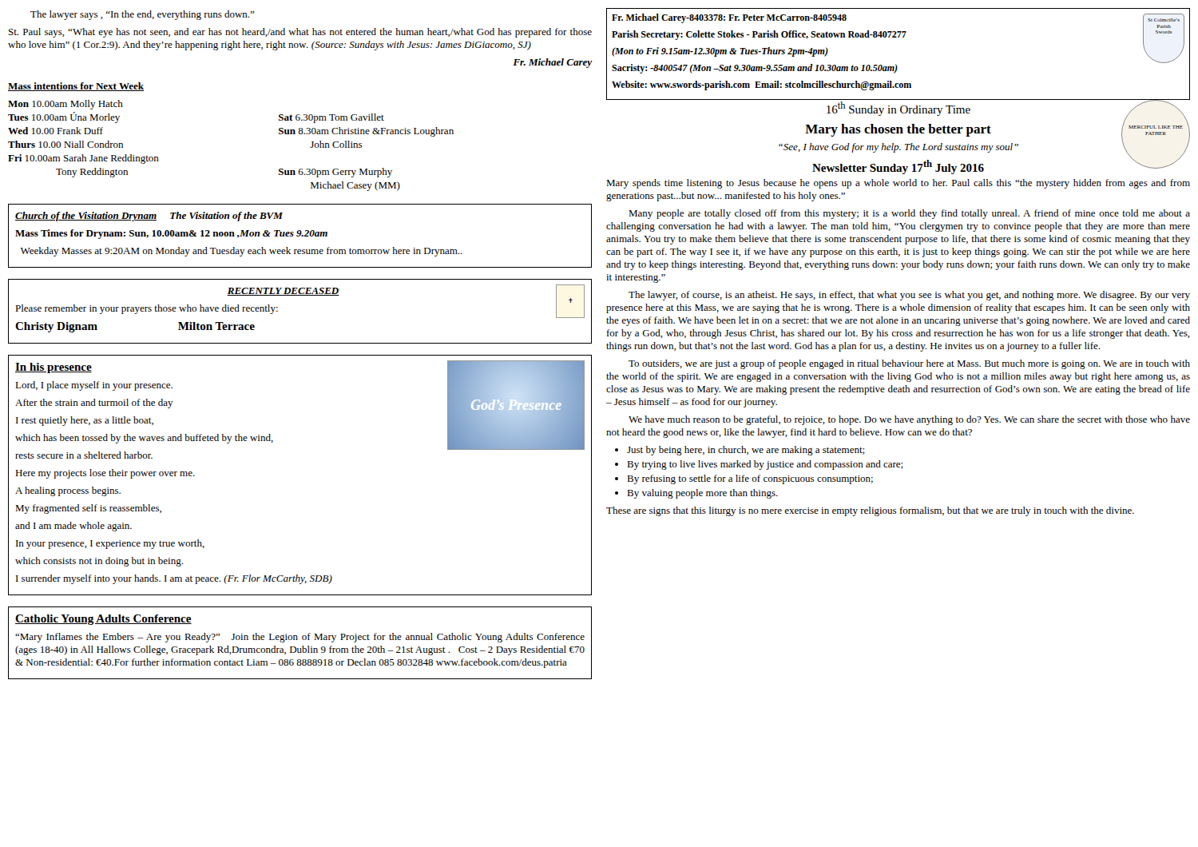The lawyer says , “In the end, everything runs down.”
St. Paul says, “What eye has not seen, and ear has not heard,/and what has not entered the human heart,/what God has prepared for those who love him” (1 Cor.2:9). And they’re happening right here, right now. (Source: Sundays with Jesus: James DiGiacomo, SJ)
Fr. Michael Carey
Mass intentions for Next Week
| Mon 10.00am Molly Hatch | |
| Tues 10.00am Úna Morley | Sat 6.30pm Tom Gavillet |
| Wed 10.00 Frank Duff | Sun 8.30am Christine &Francis Loughran |
| Thurs 10.00 Niall Condron | John Collins |
| Fri 10.00am Sarah Jane Reddington | |
| Tony Reddington | Sun 6.30pm Gerry Murphy |
| | Michael Casey (MM) |
Church of the Visitation Drynam The Visitation of the BVM
Mass Times for Drynam: Sun, 10.00am& 12 noon ,Mon & Tues 9.20am
Weekday Masses at 9:20AM on Monday and Tuesday each week resume from tomorrow here in Drynam..
✝
RECENTLY DECEASED
Please remember in your prayers those who have died recently:
Christy Dignam Milton Terrace
God’s Presence
In his presence
Lord, I place myself in your presence.
After the strain and turmoil of the day
I rest quietly here, as a little boat,
which has been tossed by the waves and buffeted by the wind,
rests secure in a sheltered harbor.
Here my projects lose their power over me.
A healing process begins.
My fragmented self is reassembles,
and I am made whole again.
In your presence, I experience my true worth,
which consists not in doing but in being.
I surrender myself into your hands. I am at peace. (Fr. Flor McCarthy, SDB)
Catholic Young Adults Conference
“Mary Inflames the Embers – Are you Ready?” Join the Legion of Mary Project for the annual Catholic Young Adults Conference (ages 18-40) in All Hallows College, Gracepark Rd,Drumcondra, Dublin 9 from the 20th – 21st August . Cost – 2 Days Residential €70 & Non-residential: €40.For further information contact Liam – 086 8888918 or Declan 085 8032848 www.facebook.com/deus.patria
St Colmcille’s
Parish
Swords
Fr. Michael Carey-8403378: Fr. Peter McCarron-8405948
Parish Secretary: Colette Stokes - Parish Office, Seatown Road-8407277
(Mon to Fri 9.15am-12.30pm & Tues-Thurs 2pm-4pm)
Sacristy: -8400547 (Mon –Sat 9.30am-9.55am and 10.30am to 10.50am)
Website: www.swords-parish.com Email: stcolmcilleschurch@gmail.com
MERCIFUL LIKE THE FATHER
16th Sunday in Ordinary Time
Mary has chosen the better part
“See, I have God for my help. The Lord sustains my soul”
Newsletter Sunday 17th July 2016
Mary spends time listening to Jesus because he opens up a whole world to her. Paul calls this “the mystery hidden from ages and from generations past...but now... manifested to his holy ones.”
Many people are totally closed off from this mystery; it is a world they find totally unreal. A friend of mine once told me about a challenging conversation he had with a lawyer. The man told him, “You clergymen try to convince people that they are more than mere animals. You try to make them believe that there is some transcendent purpose to life, that there is some kind of cosmic meaning that they can be part of. The way I see it, if we have any purpose on this earth, it is just to keep things going. We can stir the pot while we are here and try to keep things interesting. Beyond that, everything runs down: your body runs down; your faith runs down. We can only try to make it interesting.”
The lawyer, of course, is an atheist. He says, in effect, that what you see is what you get, and nothing more. We disagree. By our very presence here at this Mass, we are saying that he is wrong. There is a whole dimension of reality that escapes him. It can be seen only with the eyes of faith. We have been let in on a secret: that we are not alone in an uncaring universe that’s going nowhere. We are loved and cared for by a God, who, through Jesus Christ, has shared our lot. By his cross and resurrection he has won for us a life stronger that death. Yes, things run down, but that’s not the last word. God has a plan for us, a destiny. He invites us on a journey to a fuller life.
To outsiders, we are just a group of people engaged in ritual behaviour here at Mass. But much more is going on. We are in touch with the world of the spirit. We are engaged in a conversation with the living God who is not a million miles away but right here among us, as close as Jesus was to Mary. We are making present the redemptive death and resurrection of God’s own son. We are eating the bread of life – Jesus himself – as food for our journey.
We have much reason to be grateful, to rejoice, to hope. Do we have anything to do? Yes. We can share the secret with those who have not heard the good news or, like the lawyer, find it hard to believe. How can we do that?
Just by being here, in church, we are making a statement;
By trying to live lives marked by justice and compassion and care;
By refusing to settle for a life of conspicuous consumption;
By valuing people more than things.
These are signs that this liturgy is no mere exercise in empty religious formalism, but that we are truly in touch with the divine.